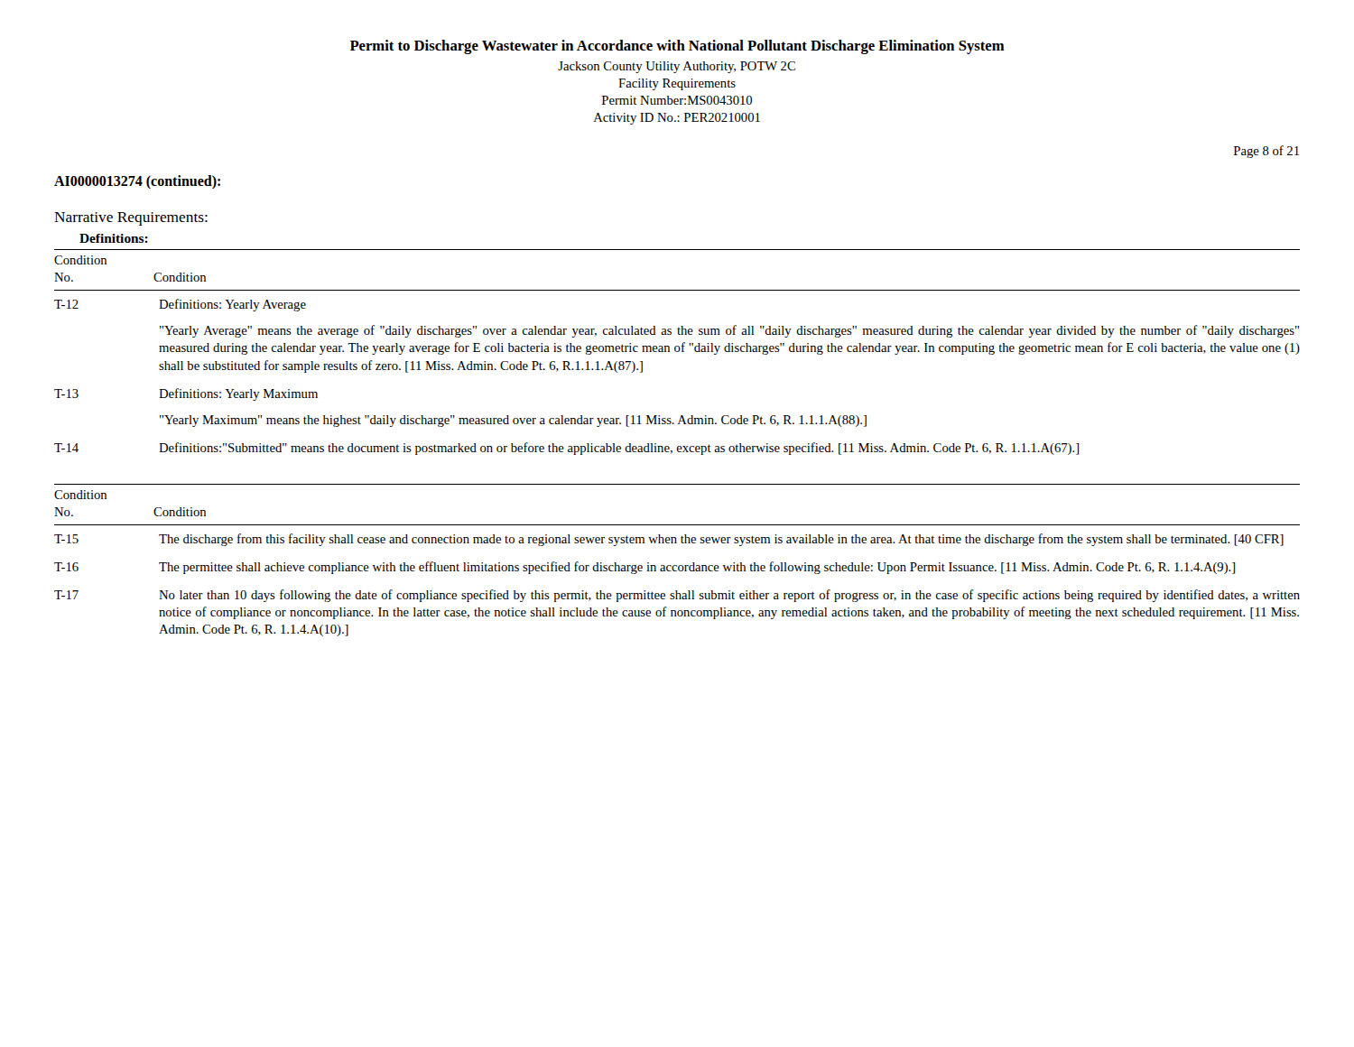Permit to Discharge Wastewater in Accordance with National Pollutant Discharge Elimination System
Jackson County Utility Authority, POTW 2C
Facility Requirements
Permit Number:MS0043010
Activity ID No.: PER20210001
Page 8 of 21
AI0000013274 (continued):
Narrative Requirements:
Definitions:
| Condition No. | Condition |
| --- | --- |
| T-12 | Definitions: Yearly Average "Yearly Average" means the average of "daily discharges" over a calendar year, calculated as the sum of all "daily discharges" measured during the calendar year divided by the number of "daily discharges" measured during the calendar year. The yearly average for E coli bacteria is the geometric mean of "daily discharges" during the calendar year. In computing the geometric mean for E coli bacteria, the value one (1) shall be substituted for sample results of zero. [11 Miss. Admin. Code Pt. 6, R.1.1.1.A(87).] |
| T-13 | Definitions: Yearly Maximum "Yearly Maximum" means the highest "daily discharge" measured over a calendar year. [11 Miss. Admin. Code Pt. 6, R. 1.1.1.A(88).] |
| T-14 | Definitions:"Submitted" means the document is postmarked on or before the applicable deadline, except as otherwise specified. [11 Miss. Admin. Code Pt. 6, R. 1.1.1.A(67).] |
| Condition No. | Condition |
| --- | --- |
| T-15 | The discharge from this facility shall cease and connection made to a regional sewer system when the sewer system is available in the area. At that time the discharge from the system shall be terminated. [40 CFR] |
| T-16 | The permittee shall achieve compliance with the effluent limitations specified for discharge in accordance with the following schedule: Upon Permit Issuance. [11 Miss. Admin. Code Pt. 6, R. 1.1.4.A(9).] |
| T-17 | No later than 10 days following the date of compliance specified by this permit, the permittee shall submit either a report of progress or, in the case of specific actions being required by identified dates, a written notice of compliance or noncompliance. In the latter case, the notice shall include the cause of noncompliance, any remedial actions taken, and the probability of meeting the next scheduled requirement. [11 Miss. Admin. Code Pt. 6, R. 1.1.4.A(10).] |